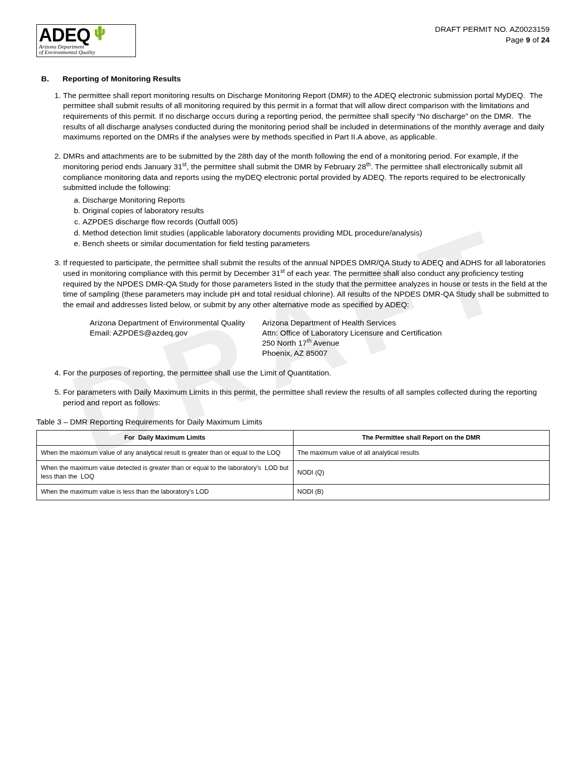DRAFT
ADEQ🌵
Arizona Department
of Environmental Quality
DRAFT PERMIT NO. AZ0023159
Page 9 of 24
B.
Reporting of Monitoring Results
The permittee shall report monitoring results on Discharge Monitoring Report (DMR) to the ADEQ electronic submission portal MyDEQ. The permittee shall submit results of all monitoring required by this permit in a format that will allow direct comparison with the limitations and requirements of this permit. If no discharge occurs during a reporting period, the permittee shall specify “No discharge” on the DMR. The results of all discharge analyses conducted during the monitoring period shall be included in determinations of the monthly average and daily maximums reported on the DMRs if the analyses were by methods specified in Part II.A above, as applicable.
DMRs and attachments are to be submitted by the 28th day of the month following the end of a monitoring period. For example, if the monitoring period ends January 31st, the permittee shall submit the DMR by February 28th. The permittee shall electronically submit all compliance monitoring data and reports using the myDEQ electronic portal provided by ADEQ. The reports required to be electronically submitted include the following:
Discharge Monitoring Reports
Original copies of laboratory results
AZPDES discharge flow records (Outfall 005)
Method detection limit studies (applicable laboratory documents providing MDL procedure/analysis)
Bench sheets or similar documentation for field testing parameters
If requested to participate, the permittee shall submit the results of the annual NPDES DMR/QA Study to ADEQ and ADHS for all laboratories used in monitoring compliance with this permit by December 31st of each year. The permittee shall also conduct any proficiency testing required by the NPDES DMR-QA Study for those parameters listed in the study that the permittee analyzes in house or tests in the field at the time of sampling (these parameters may include pH and total residual chlorine). All results of the NPDES DMR-QA Study shall be submitted to the email and addresses listed below, or submit by any other alternative mode as specified by ADEQ:
Arizona Department of Environmental Quality
Email: AZPDES@azdeq.gov
Arizona Department of Health Services
Attn: Office of Laboratory Licensure and Certification
250 North 17th Avenue
Phoenix, AZ 85007
For the purposes of reporting, the permittee shall use the Limit of Quantitation.
For parameters with Daily Maximum Limits in this permit, the permittee shall review the results of all samples collected during the reporting period and report as follows:
Table 3 – DMR Reporting Requirements for Daily Maximum Limits
| For Daily Maximum Limits | The Permittee shall Report on the DMR |
| --- | --- |
| When the maximum value of any analytical result is greater than or equal to the LOQ | The maximum value of all analytical results |
| When the maximum value detected is greater than or equal to the laboratory’s LOD but less than the LOQ | NODI (Q) |
| When the maximum value is less than the laboratory’s LOD | NODI (B) |